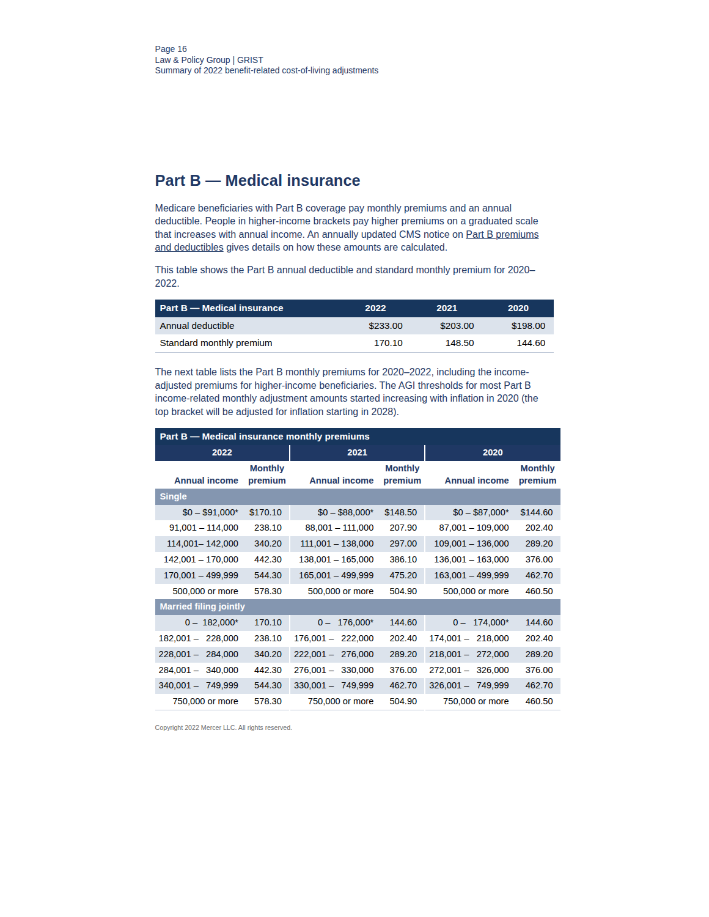Page 16
Law & Policy Group | GRIST
Summary of 2022 benefit-related cost-of-living adjustments
Part B — Medical insurance
Medicare beneficiaries with Part B coverage pay monthly premiums and an annual deductible. People in higher-income brackets pay higher premiums on a graduated scale that increases with annual income. An annually updated CMS notice on Part B premiums and deductibles gives details on how these amounts are calculated.
This table shows the Part B annual deductible and standard monthly premium for 2020–2022.
| Part B — Medical insurance | 2022 | 2021 | 2020 |
| --- | --- | --- | --- |
| Annual deductible | $233.00 | $203.00 | $198.00 |
| Standard monthly premium | 170.10 | 148.50 | 144.60 |
The next table lists the Part B monthly premiums for 2020–2022, including the income-adjusted premiums for higher-income beneficiaries. The AGI thresholds for most Part B income-related monthly adjustment amounts started increasing with inflation in 2020 (the top bracket will be adjusted for inflation starting in 2028).
| Part B — Medical insurance monthly premiums |
| --- |
| 2022 | 2021 | 2020 |
| Annual income | Monthly premium | Annual income | Monthly premium | Annual income | Monthly premium |
| Single |
| $0 – $91,000* | $170.10 | $0 – $88,000* | $148.50 | $0 – $87,000* | $144.60 |
| 91,001 – 114,000 | 238.10 | 88,001 – 111,000 | 207.90 | 87,001 – 109,000 | 202.40 |
| 114,001– 142,000 | 340.20 | 111,001 – 138,000 | 297.00 | 109,001 – 136,000 | 289.20 |
| 142,001 – 170,000 | 442.30 | 138,001 – 165,000 | 386.10 | 136,001 – 163,000 | 376.00 |
| 170,001 – 499,999 | 544.30 | 165,001 – 499,999 | 475.20 | 163,001 – 499,999 | 462.70 |
| 500,000 or more | 578.30 | 500,000 or more | 504.90 | 500,000 or more | 460.50 |
| Married filing jointly |
| 0 – 182,000* | 170.10 | 0 – 176,000* | 144.60 | 0 – 174,000* | 144.60 |
| 182,001 – 228,000 | 238.10 | 176,001 – 222,000 | 202.40 | 174,001 – 218,000 | 202.40 |
| 228,001 – 284,000 | 340.20 | 222,001 – 276,000 | 289.20 | 218,001 – 272,000 | 289.20 |
| 284,001 – 340,000 | 442.30 | 276,001 – 330,000 | 376.00 | 272,001 – 326,000 | 376.00 |
| 340,001 – 749,999 | 544.30 | 330,001 – 749,999 | 462.70 | 326,001 – 749,999 | 462.70 |
| 750,000 or more | 578.30 | 750,000 or more | 504.90 | 750,000 or more | 460.50 |
Copyright 2022 Mercer LLC. All rights reserved.